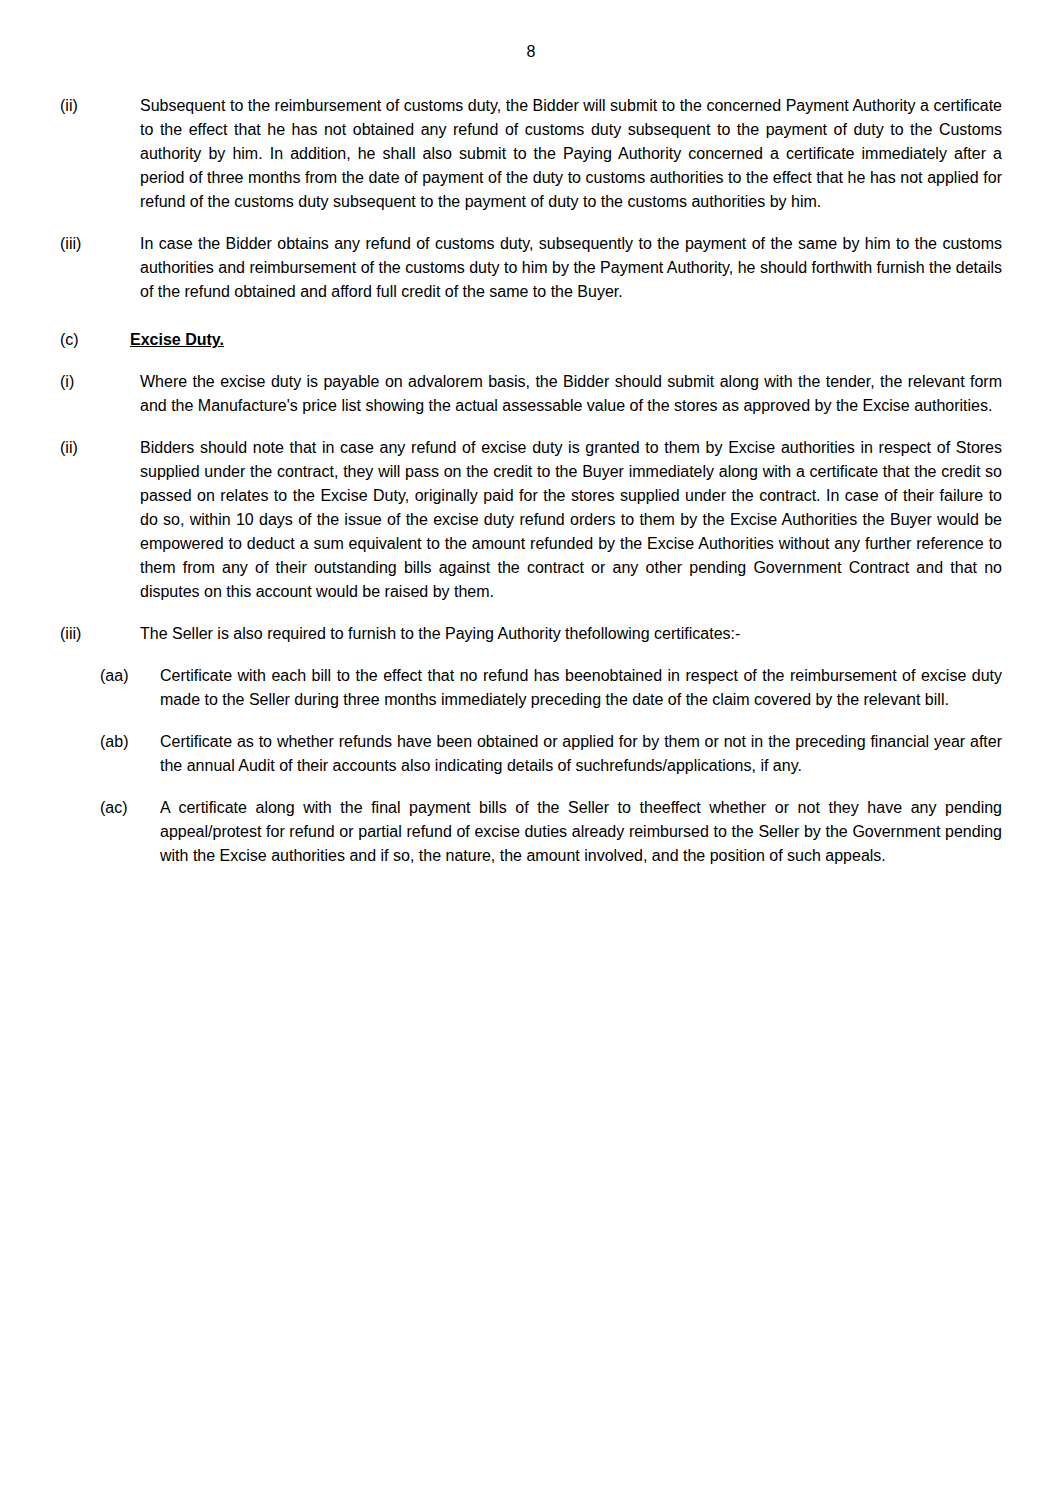8
(ii)
Subsequent to the reimbursement of customs duty, the Bidder will submit to the concerned Payment Authority a certificate to the effect that he has not obtained any refund of customs duty subsequent to the payment of duty to the Customs authority by him. In addition, he shall also submit to the Paying Authority concerned a certificate immediately after a period of three months from the date of payment of the duty to customs authorities to the effect that he has not applied for refund of the customs duty subsequent to the payment of duty to the customs authorities by him.
(iii)
In case the Bidder obtains any refund of customs duty, subsequently to the payment of the same by him to the customs authorities and reimbursement of the customs duty to him by the Payment Authority, he should forthwith furnish the details of the refund obtained and afford full credit of the same to the Buyer.
(c)
Excise Duty.
(i)
Where the excise duty is payable on advalorem basis, the Bidder should submit along with the tender, the relevant form and the Manufacture's price list showing the actual assessable value of the stores as approved by the Excise authorities.
(ii)
Bidders should note that in case any refund of excise duty is granted to them by Excise authorities in respect of Stores supplied under the contract, they will pass on the credit to the Buyer immediately along with a certificate that the credit so passed on relates to the Excise Duty, originally paid for the stores supplied under the contract. In case of their failure to do so, within 10 days of the issue of the excise duty refund orders to them by the Excise Authorities the Buyer would be empowered to deduct a sum equivalent to the amount refunded by the Excise Authorities without any further reference to them from any of their outstanding bills against the contract or any other pending Government Contract and that no disputes on this account would be raised by them.
(iii)
The Seller is also required to furnish to the Paying Authority thefollowing certificates:-
(aa)
Certificate with each bill to the effect that no refund has beenobtained in respect of the reimbursement of excise duty made to the Seller during three months immediately preceding the date of the claim covered by the relevant bill.
(ab)
Certificate as to whether refunds have been obtained or applied for by them or not in the preceding financial year after the annual Audit of their accounts also indicating details of suchrefunds/applications, if any.
(ac)
A certificate along with the final payment bills of the Seller to theeffect whether or not they have any pending appeal/protest for refund or partial refund of excise duties already reimbursed to the Seller by the Government pending with the Excise authorities and if so, the nature, the amount involved, and the position of such appeals.